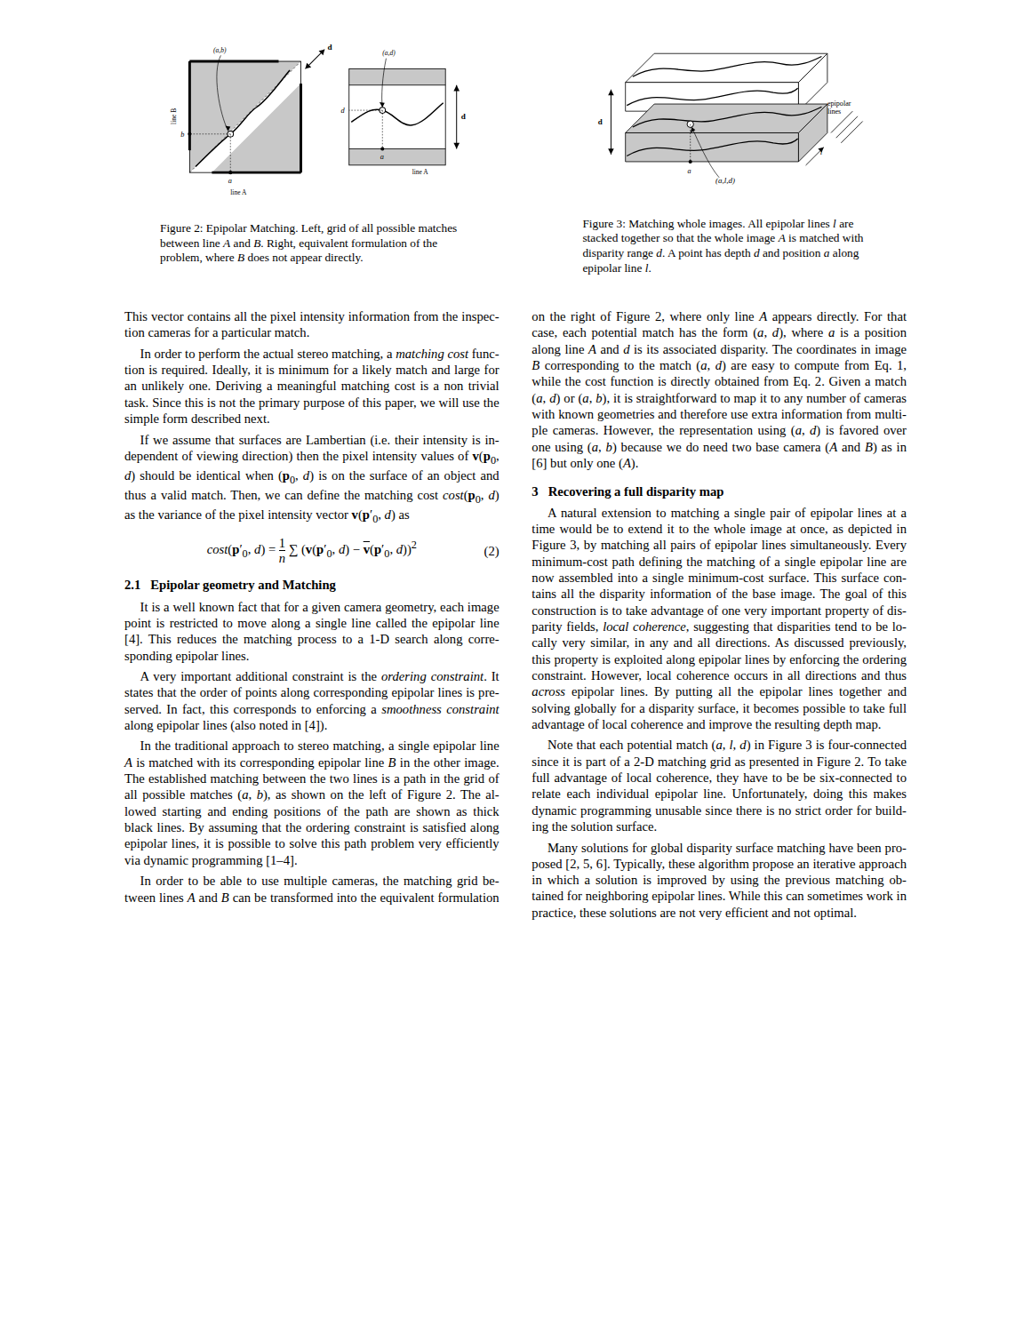b a line B line A (a,b) d d a line A (a,d) d
Figure 2: Epipolar Matching. Left, grid of all possible matches between line A and B. Right, equivalent formulation of the problem, where B does not appear directly.
a (a,l,d) d epipolar lines l
Figure 3: Matching whole images. All epipolar lines l are stacked together so that the whole image A is matched with disparity range d. A point has depth d and position a along epipolar line l.
This vector contains all the pixel intensity information from the inspection cameras for a particular match.
In order to perform the actual stereo matching, a matching cost function is required. Ideally, it is minimum for a likely match and large for an unlikely one. Deriving a meaningful matching cost is a non trivial task. Since this is not the primary purpose of this paper, we will use the simple form described next.
If we assume that surfaces are Lambertian (i.e. their intensity is independent of viewing direction) then the pixel intensity values of v(p0, d) should be identical when (p0, d) is on the surface of an object and thus a valid match. Then, we can define the matching cost cost(p0, d) as the variance of the pixel intensity vector v(p′0, d) as
cost(p′0, d) = 1 n ∑ (v(p′0, d) − v(p′0, d))2 (2)
2.1 Epipolar geometry and Matching
It is a well known fact that for a given camera geometry, each image point is restricted to move along a single line called the epipolar line [4]. This reduces the matching process to a 1-D search along corresponding epipolar lines.
A very important additional constraint is the ordering constraint. It states that the order of points along corresponding epipolar lines is preserved. In fact, this corresponds to enforcing a smoothness constraint along epipolar lines (also noted in [4]).
In the traditional approach to stereo matching, a single epipolar line A is matched with its corresponding epipolar line B in the other image. The established matching between the two lines is a path in the grid of all possible matches (a, b), as shown on the left of Figure 2. The allowed starting and ending positions of the path are shown as thick black lines. By assuming that the ordering constraint is satisfied along epipolar lines, it is possible to solve this path problem very efficiently via dynamic programming [1–4].
In order to be able to use multiple cameras, the matching grid between lines A and B can be transformed into the equivalent formulation on the right of Figure 2, where only line A appears directly. For that case, each potential match has the form (a, d), where a is a position along line A and d is its associated disparity. The coordinates in image B corresponding to the match (a, d) are easy to compute from Eq. 1, while the cost function is directly obtained from Eq. 2. Given a match (a, d) or (a, b), it is straightforward to map it to any number of cameras with known geometries and therefore use extra information from multiple cameras. However, the representation using (a, d) is favored over one using (a, b) because we do need two base camera (A and B) as in [6] but only one (A).
3 Recovering a full disparity map
A natural extension to matching a single pair of epipolar lines at a time would be to extend it to the whole image at once, as depicted in Figure 3, by matching all pairs of epipolar lines simultaneously. Every minimum-cost path defining the matching of a single epipolar line are now assembled into a single minimum-cost surface. This surface contains all the disparity information of the base image. The goal of this construction is to take advantage of one very important property of disparity fields, local coherence, suggesting that disparities tend to be locally very similar, in any and all directions. As discussed previously, this property is exploited along epipolar lines by enforcing the ordering constraint. However, local coherence occurs in all directions and thus across epipolar lines. By putting all the epipolar lines together and solving globally for a disparity surface, it becomes possible to take full advantage of local coherence and improve the resulting depth map.
Note that each potential match (a, l, d) in Figure 3 is four-connected since it is part of a 2-D matching grid as presented in Figure 2. To take full advantage of local coherence, they have to be be six-connected to relate each individual epipolar line. Unfortunately, doing this makes dynamic programming unusable since there is no strict order for building the solution surface.
Many solutions for global disparity surface matching have been proposed [2, 5, 6]. Typically, these algorithm propose an iterative approach in which a solution is improved by using the previous matching obtained for neighboring epipolar lines. While this can sometimes work in practice, these solutions are not very efficient and not optimal.